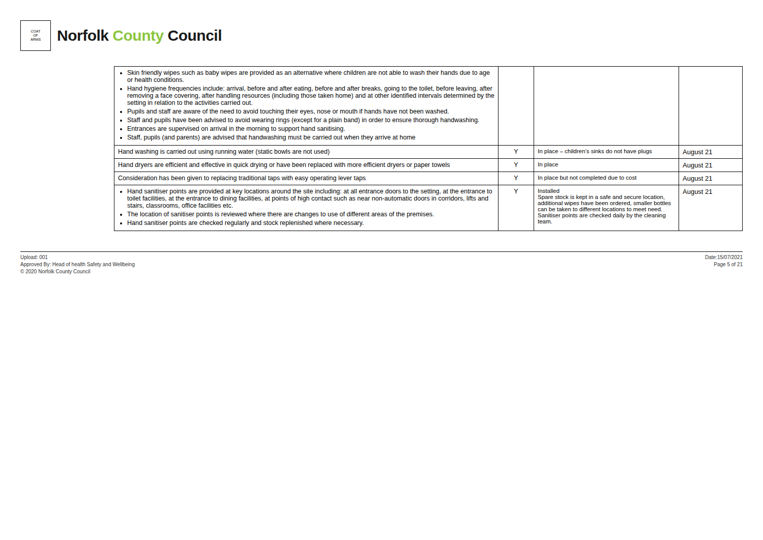COAT
OF
ARMS
Norfolk County Council
| | Skin friendly wipes such as baby wipes are provided as an alternative where children are not able to wash their hands due to age or health conditions. Hand hygiene frequencies include: arrival, before and after eating, before and after breaks, going to the toilet, before leaving, after removing a face covering, after handling resources (including those taken home) and at other identified intervals determined by the setting in relation to the activities carried out. Pupils and staff are aware of the need to avoid touching their eyes, nose or mouth if hands have not been washed. Staff and pupils have been advised to avoid wearing rings (except for a plain band) in order to ensure thorough handwashing. Entrances are supervised on arrival in the morning to support hand sanitising. Staff, pupils (and parents) are advised that handwashing must be carried out when they arrive at home | | | |
| | Hand washing is carried out using running water (static bowls are not used) | Y | In place – children’s sinks do not have plugs | August 21 |
| | Hand dryers are efficient and effective in quick drying or have been replaced with more efficient dryers or paper towels | Y | In place | August 21 |
| | Consideration has been given to replacing traditional taps with easy operating lever taps | Y | In place but not completed due to cost | August 21 |
| | Hand sanitiser points are provided at key locations around the site including: at all entrance doors to the setting, at the entrance to toilet facilities, at the entrance to dining facilities, at points of high contact such as near non-automatic doors in corridors, lifts and stairs, classrooms, office facilities etc. The location of sanitiser points is reviewed where there are changes to use of different areas of the premises. Hand sanitiser points are checked regularly and stock replenished where necessary. | Y | Installed Spare stock is kept in a safe and secure location, additional wipes have been ordered, smaller bottles can be taken to different locations to meet need. Sanitiser points are checked daily by the cleaning team. | August 21 |
Upload: 001
Approved By: Head of health Safety and Wellbeing
© 2020 Norfolk County Council
Date:15/07/2021
Page 5 of 21